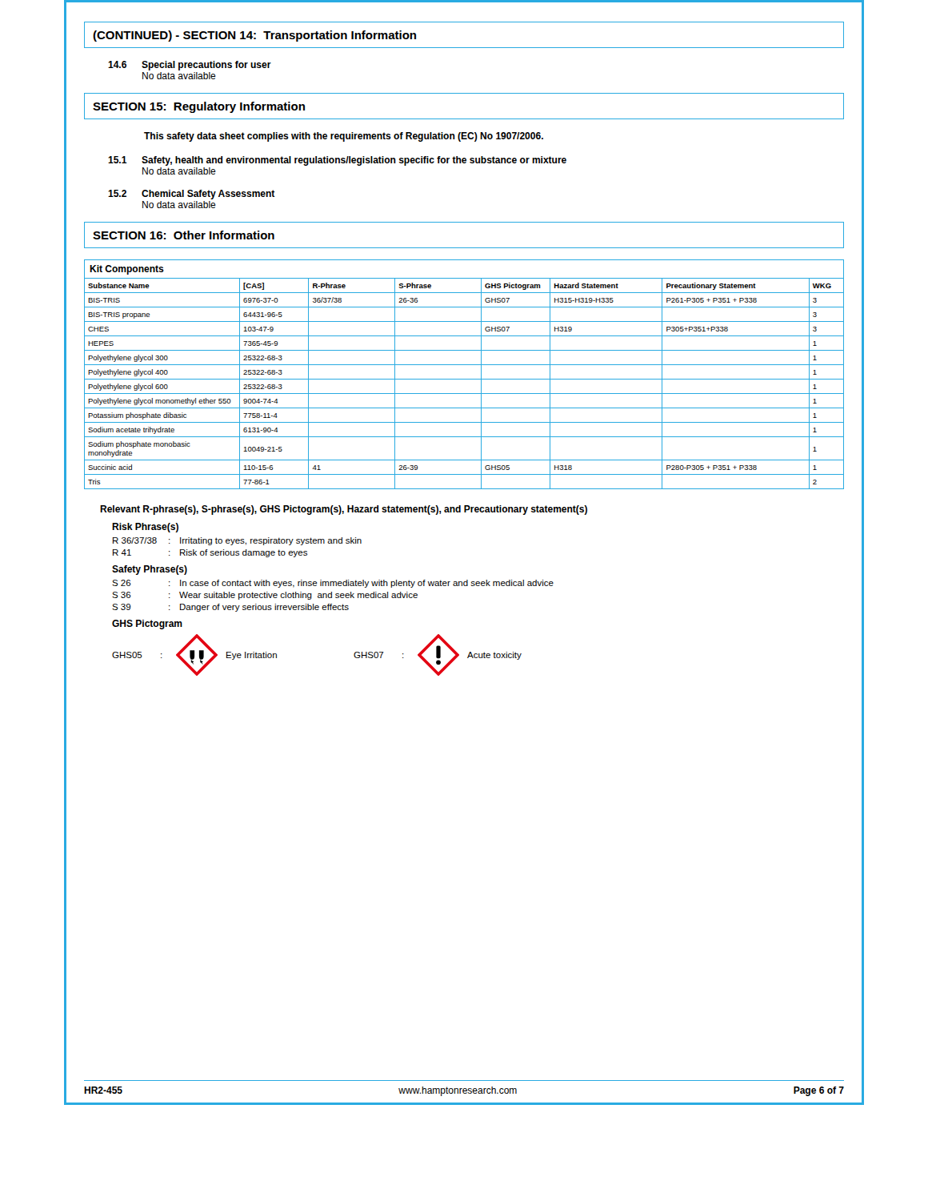(CONTINUED) - SECTION 14: Transportation Information
14.6 Special precautions for user
No data available
SECTION 15: Regulatory Information
This safety data sheet complies with the requirements of Regulation (EC) No 1907/2006.
15.1 Safety, health and environmental regulations/legislation specific for the substance or mixture
No data available
15.2 Chemical Safety Assessment
No data available
SECTION 16: Other Information
Kit Components
| Substance Name | [CAS] | R-Phrase | S-Phrase | GHS Pictogram | Hazard Statement | Precautionary Statement | WKG |
| --- | --- | --- | --- | --- | --- | --- | --- |
| BIS-TRIS | 6976-37-0 | 36/37/38 | 26-36 | GHS07 | H315-H319-H335 | P261-P305 + P351 + P338 | 3 |
| BIS-TRIS propane | 64431-96-5 | | | | | | 3 |
| CHES | 103-47-9 | | | GHS07 | H319 | P305+P351+P338 | 3 |
| HEPES | 7365-45-9 | | | | | | 1 |
| Polyethylene glycol 300 | 25322-68-3 | | | | | | 1 |
| Polyethylene glycol 400 | 25322-68-3 | | | | | | 1 |
| Polyethylene glycol 600 | 25322-68-3 | | | | | | 1 |
| Polyethylene glycol monomethyl ether 550 | 9004-74-4 | | | | | | 1 |
| Potassium phosphate dibasic | 7758-11-4 | | | | | | 1 |
| Sodium acetate trihydrate | 6131-90-4 | | | | | | 1 |
| Sodium phosphate monobasic monohydrate | 10049-21-5 | | | | | | 1 |
| Succinic acid | 110-15-6 | 41 | 26-39 | GHS05 | H318 | P280-P305 + P351 + P338 | 1 |
| Tris | 77-86-1 | | | | | | 2 |
Relevant R-phrase(s), S-phrase(s), GHS Pictogram(s), Hazard statement(s), and Precautionary statement(s)
Risk Phrase(s)
R 36/37/38: Irritating to eyes, respiratory system and skin
R 41: Risk of serious damage to eyes
Safety Phrase(s)
S 26: In case of contact with eyes, rinse immediately with plenty of water and seek medical advice
S 36: Wear suitable protective clothing and seek medical advice
S 39: Danger of very serious irreversible effects
GHS Pictogram
GHS05: Eye Irritation GHS07: Acute toxicity
HR2-455 www.hamptonresearch.com Page 6 of 7